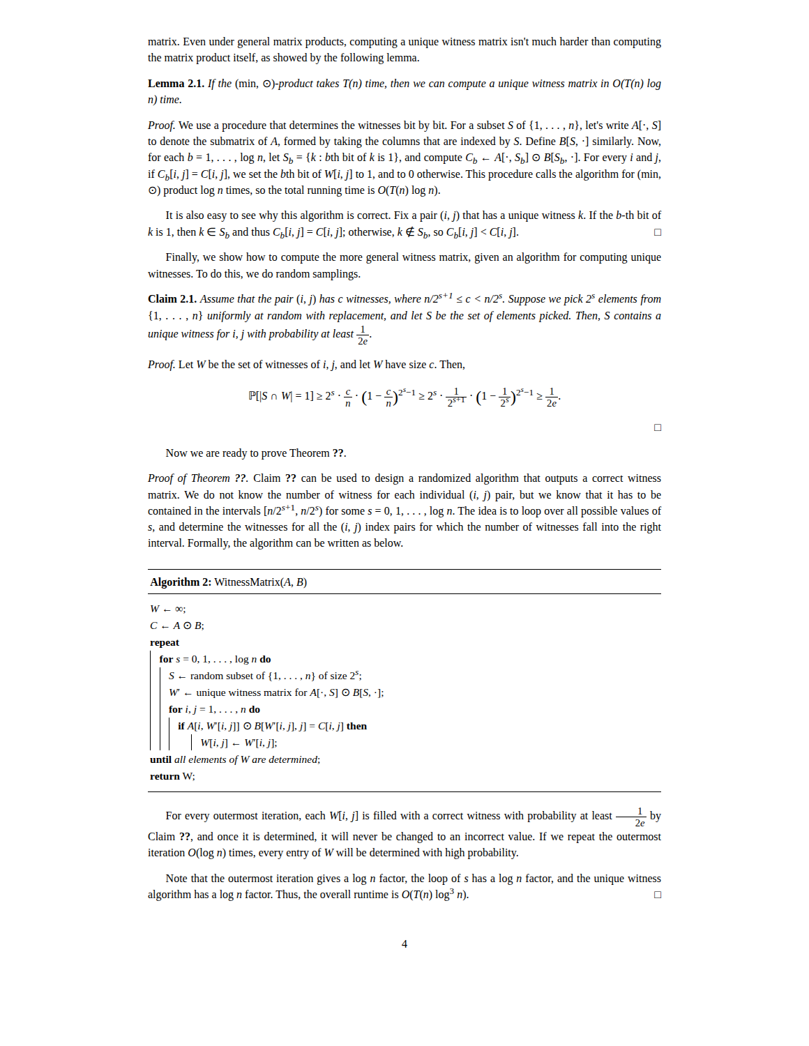matrix. Even under general matrix products, computing a unique witness matrix isn't much harder than computing the matrix product itself, as showed by the following lemma.
Lemma 2.1. If the (min, ⊙)-product takes T(n) time, then we can compute a unique witness matrix in O(T(n) log n) time.
Proof. We use a procedure that determines the witnesses bit by bit. For a subset S of {1, . . . , n}, let's write A[·, S] to denote the submatrix of A, formed by taking the columns that are indexed by S. Define B[S, ·] similarly. Now, for each b = 1, . . . , log n, let Sb = {k : bth bit of k is 1}, and compute Cb ← A[·, Sb] ⊙ B[Sb, ·]. For every i and j, if Cb[i, j] = C[i, j], we set the bth bit of W[i, j] to 1, and to 0 otherwise. This procedure calls the algorithm for (min, ⊙) product log n times, so the total running time is O(T(n) log n).
It is also easy to see why this algorithm is correct. Fix a pair (i, j) that has a unique witness k. If the b-th bit of k is 1, then k ∈ Sb and thus Cb[i, j] = C[i, j]; otherwise, k ∉ Sb, so Cb[i, j] < C[i, j]. □
Finally, we show how to compute the more general witness matrix, given an algorithm for computing unique witnesses. To do this, we do random samplings.
Claim 2.1. Assume that the pair (i, j) has c witnesses, where n/2s+1 ≤ c < n/2s. Suppose we pick 2s elements from {1, . . . , n} uniformly at random with replacement, and let S be the set of elements picked. Then, S contains a unique witness for i, j with probability at least 12e.
Proof. Let W be the set of witnesses of i, j, and let W have size c. Then,
ℙ[|S ∩ W| = 1] ≥ 2s · cn · (1 − cn)2s−1 ≥ 2s · 12s+1 · (1 − 12s)2s−1 ≥ 12e.
□
Now we are ready to prove Theorem ??.
Proof of Theorem ??. Claim ?? can be used to design a randomized algorithm that outputs a correct witness matrix. We do not know the number of witness for each individual (i, j) pair, but we know that it has to be contained in the intervals [n/2s+1, n/2s) for some s = 0, 1, . . . , log n. The idea is to loop over all possible values of s, and determine the witnesses for all the (i, j) index pairs for which the number of witnesses fall into the right interval. Formally, the algorithm can be written as below.
Algorithm 2: WitnessMatrix(A, B)
W ← ∞;
C ← A ⊙ B;
repeat
for s = 0, 1, . . . , log n do
S ← random subset of {1, . . . , n} of size 2s;
W′ ← unique witness matrix for A[·, S] ⊙ B[S, ·];
for i, j = 1, . . . , n do
if A[i, W′[i, j]] ⊙ B[W′[i, j], j] = C[i, j] then
W[i, j] ← W′[i, j];
until all elements of W are determined;
return W;
For every outermost iteration, each W[i, j] is filled with a correct witness with probability at least 12e by Claim ??, and once it is determined, it will never be changed to an incorrect value. If we repeat the outermost iteration O(log n) times, every entry of W will be determined with high probability.
Note that the outermost iteration gives a log n factor, the loop of s has a log n factor, and the unique witness algorithm has a log n factor. Thus, the overall runtime is O(T(n) log3 n). □
4